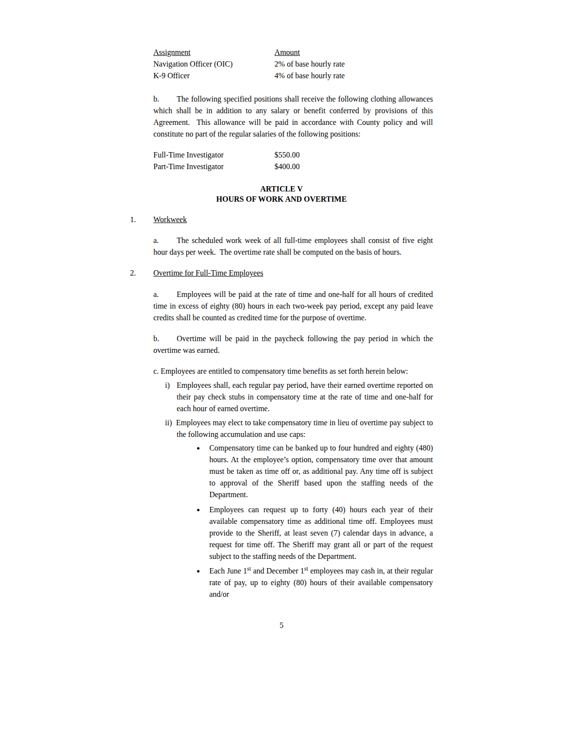| Assignment | Amount |
| Navigation Officer (OIC) | 2% of base hourly rate |
| K-9 Officer | 4% of base hourly rate |
b. The following specified positions shall receive the following clothing allowances which shall be in addition to any salary or benefit conferred by provisions of this Agreement. This allowance will be paid in accordance with County policy and will constitute no part of the regular salaries of the following positions:
| Full-Time Investigator | $550.00 |
| Part-Time Investigator | $400.00 |
ARTICLE V HOURS OF WORK AND OVERTIME
1. Workweek
a. The scheduled work week of all full-time employees shall consist of five eight hour days per week. The overtime rate shall be computed on the basis of hours.
2. Overtime for Full-Time Employees
a. Employees will be paid at the rate of time and one-half for all hours of credited time in excess of eighty (80) hours in each two-week pay period, except any paid leave credits shall be counted as credited time for the purpose of overtime.
b. Overtime will be paid in the paycheck following the pay period in which the overtime was earned.
c. Employees are entitled to compensatory time benefits as set forth herein below:
i) Employees shall, each regular pay period, have their earned overtime reported on their pay check stubs in compensatory time at the rate of time and one-half for each hour of earned overtime.
ii) Employees may elect to take compensatory time in lieu of overtime pay subject to the following accumulation and use caps:
Compensatory time can be banked up to four hundred and eighty (480) hours. At the employee’s option, compensatory time over that amount must be taken as time off or, as additional pay. Any time off is subject to approval of the Sheriff based upon the staffing needs of the Department.
Employees can request up to forty (40) hours each year of their available compensatory time as additional time off. Employees must provide to the Sheriff, at least seven (7) calendar days in advance, a request for time off. The Sheriff may grant all or part of the request subject to the staffing needs of the Department.
Each June 1st and December 1st employees may cash in, at their regular rate of pay, up to eighty (80) hours of their available compensatory and/or
5